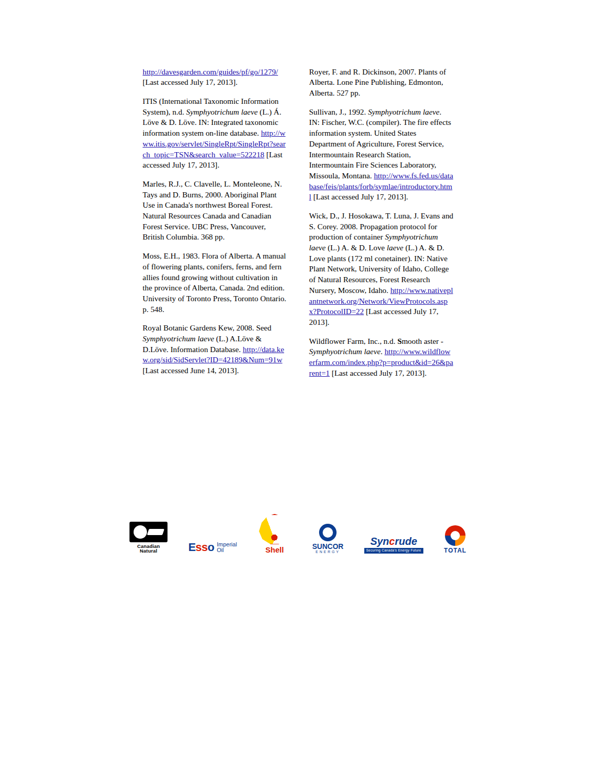http://davesgarden.com/guides/pf/go/1279/ [Last accessed July 17, 2013].
ITIS (International Taxonomic Information System), n.d. Symphyotrichum laeve (L.) Á. Löve & D. Löve. IN: Integrated taxonomic information system on-line database. http://www.itis.gov/servlet/SingleRpt/SingleRpt?search_topic=TSN&search_value=522218 [Last accessed July 17, 2013].
Marles, R.J., C. Clavelle, L. Monteleone, N. Tays and D. Burns, 2000. Aboriginal Plant Use in Canada's northwest Boreal Forest. Natural Resources Canada and Canadian Forest Service. UBC Press, Vancouver, British Columbia. 368 pp.
Moss, E.H., 1983. Flora of Alberta. A manual of flowering plants, conifers, ferns, and fern allies found growing without cultivation in the province of Alberta, Canada. 2nd edition. University of Toronto Press, Toronto Ontario. p. 548.
Royal Botanic Gardens Kew, 2008. Seed Symphyotrichum laeve (L.) A.Löve & D.Löve. Information Database. http://data.kew.org/sid/SidServlet?ID=42189&Num=91w [Last accessed June 14, 2013].
Royer, F. and R. Dickinson, 2007. Plants of Alberta. Lone Pine Publishing, Edmonton, Alberta. 527 pp.
Sullivan, J., 1992. Symphyotrichum laeve. IN: Fischer, W.C. (compiler). The fire effects information system. United States Department of Agriculture, Forest Service, Intermountain Research Station, Intermountain Fire Sciences Laboratory, Missoula, Montana. http://www.fs.fed.us/database/feis/plants/forb/symlae/introductory.html [Last accessed July 17, 2013].
Wick, D., J. Hosokawa, T. Luna, J. Evans and S. Corey. 2008. Propagation protocol for production of container Symphyotrichum laeve (L.) A. & D. Love laeve (L.) A. & D. Love plants (172 ml conetainer). IN: Native Plant Network, University of Idaho, College of Natural Resources, Forest Research Nursery, Moscow, Idaho. http://www.nativeplantnetwork.org/Network/ViewProtocols.aspx?ProtocolID=22 [Last accessed July 17, 2013].
Wildflower Farm, Inc., n.d. Smooth aster - Symphyotrichum laeve. http://www.wildflowerfarm.com/index.php?p=product&id=26&parent=1 [Last accessed July 17, 2013].
Canadian Natural
Esso
Imperial Oil
Shell
SUNCOR
ENERGY
Syncrude
Securing Canada's Energy Future
TOTAL